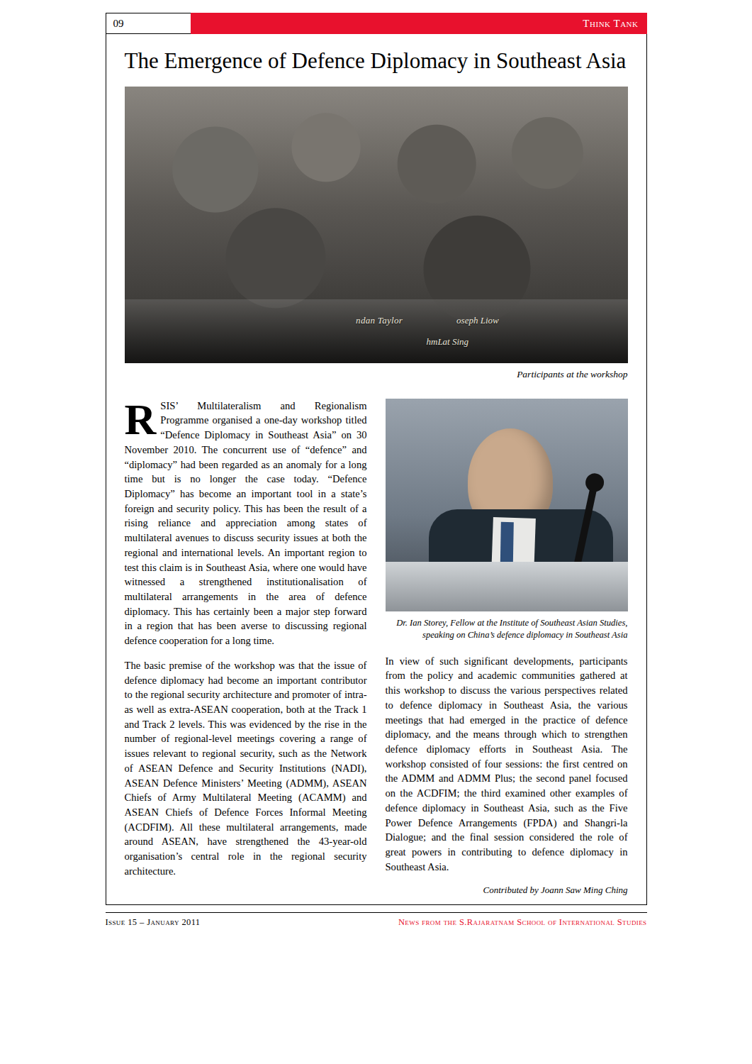09
Think Tank
The Emergence of Defence Diplomacy in Southeast Asia
ndan Taylor
oseph Liow
hmLat Sing
Participants at the workshop
RSIS’ Multilateralism and Regionalism Programme organised a one-day workshop titled “Defence Diplomacy in Southeast Asia” on 30 November 2010. The concurrent use of “defence” and “diplomacy” had been regarded as an anomaly for a long time but is no longer the case today. “Defence Diplomacy” has become an important tool in a state’s foreign and security policy. This has been the result of a rising reliance and appreciation among states of multilateral avenues to discuss security issues at both the regional and international levels. An important region to test this claim is in Southeast Asia, where one would have witnessed a strengthened institutionalisation of multilateral arrangements in the area of defence diplomacy. This has certainly been a major step forward in a region that has been averse to discussing regional defence cooperation for a long time.
The basic premise of the workshop was that the issue of defence diplomacy had become an important contributor to the regional security architecture and promoter of intra- as well as extra-ASEAN cooperation, both at the Track 1 and Track 2 levels. This was evidenced by the rise in the number of regional-level meetings covering a range of issues relevant to regional security, such as the Network of ASEAN Defence and Security Institutions (NADI), ASEAN Defence Ministers’ Meeting (ADMM), ASEAN Chiefs of Army Multilateral Meeting (ACAMM) and ASEAN Chiefs of Defence Forces Informal Meeting (ACDFIM). All these multilateral arrangements, made around ASEAN, have strengthened the 43-year-old organisation’s central role in the regional security architecture.
Dr. Ian Storey, Fellow at the Institute of Southeast Asian Studies,
speaking on China’s defence diplomacy in Southeast Asia
In view of such significant developments, participants from the policy and academic communities gathered at this workshop to discuss the various perspectives related to defence diplomacy in Southeast Asia, the various meetings that had emerged in the practice of defence diplomacy, and the means through which to strengthen defence diplomacy efforts in Southeast Asia. The workshop consisted of four sessions: the first centred on the ADMM and ADMM Plus; the second panel focused on the ACDFIM; the third examined other examples of defence diplomacy in Southeast Asia, such as the Five Power Defence Arrangements (FPDA) and Shangri-la Dialogue; and the final session considered the role of great powers in contributing to defence diplomacy in Southeast Asia.
Contributed by Joann Saw Ming Ching
Issue 15 – January 2011
News from the S.Rajaratnam School of International Studies